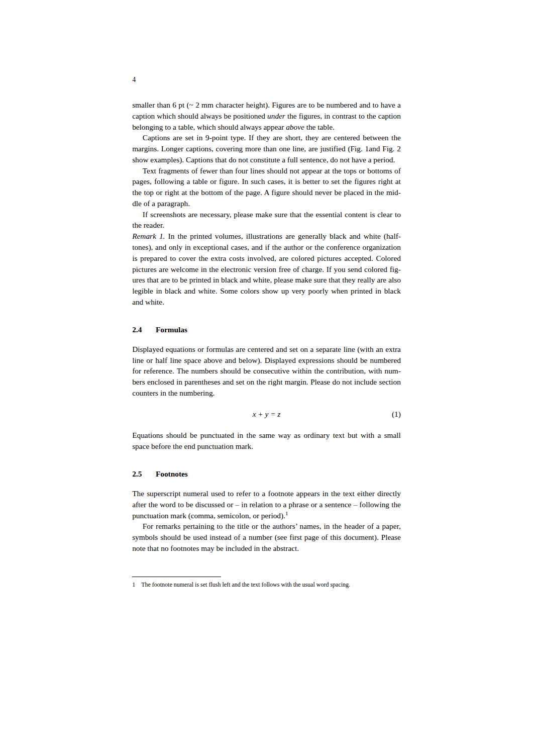4
smaller than 6 pt (~ 2 mm character height). Figures are to be numbered and to have a caption which should always be positioned under the figures, in contrast to the caption belonging to a table, which should always appear above the table.
Captions are set in 9-point type. If they are short, they are centered between the margins. Longer captions, covering more than one line, are justified (Fig. 1and Fig. 2 show examples). Captions that do not constitute a full sentence, do not have a period.
Text fragments of fewer than four lines should not appear at the tops or bottoms of pages, following a table or figure. In such cases, it is better to set the figures right at the top or right at the bottom of the page. A figure should never be placed in the middle of a paragraph.
If screenshots are necessary, please make sure that the essential content is clear to the reader.
Remark 1. In the printed volumes, illustrations are generally black and white (halftones), and only in exceptional cases, and if the author or the conference organization is prepared to cover the extra costs involved, are colored pictures accepted. Colored pictures are welcome in the electronic version free of charge. If you send colored figures that are to be printed in black and white, please make sure that they really are also legible in black and white. Some colors show up very poorly when printed in black and white.
2.4 Formulas
Displayed equations or formulas are centered and set on a separate line (with an extra line or half line space above and below). Displayed expressions should be numbered for reference. The numbers should be consecutive within the contribution, with numbers enclosed in parentheses and set on the right margin. Please do not include section counters in the numbering.
x + y = z (1)
Equations should be punctuated in the same way as ordinary text but with a small space before the end punctuation mark.
2.5 Footnotes
The superscript numeral used to refer to a footnote appears in the text either directly after the word to be discussed or – in relation to a phrase or a sentence – following the punctuation mark (comma, semicolon, or period).1
For remarks pertaining to the title or the authors’ names, in the header of a paper, symbols should be used instead of a number (see first page of this document). Please note that no footnotes may be included in the abstract.
1 The footnote numeral is set flush left and the text follows with the usual word spacing.